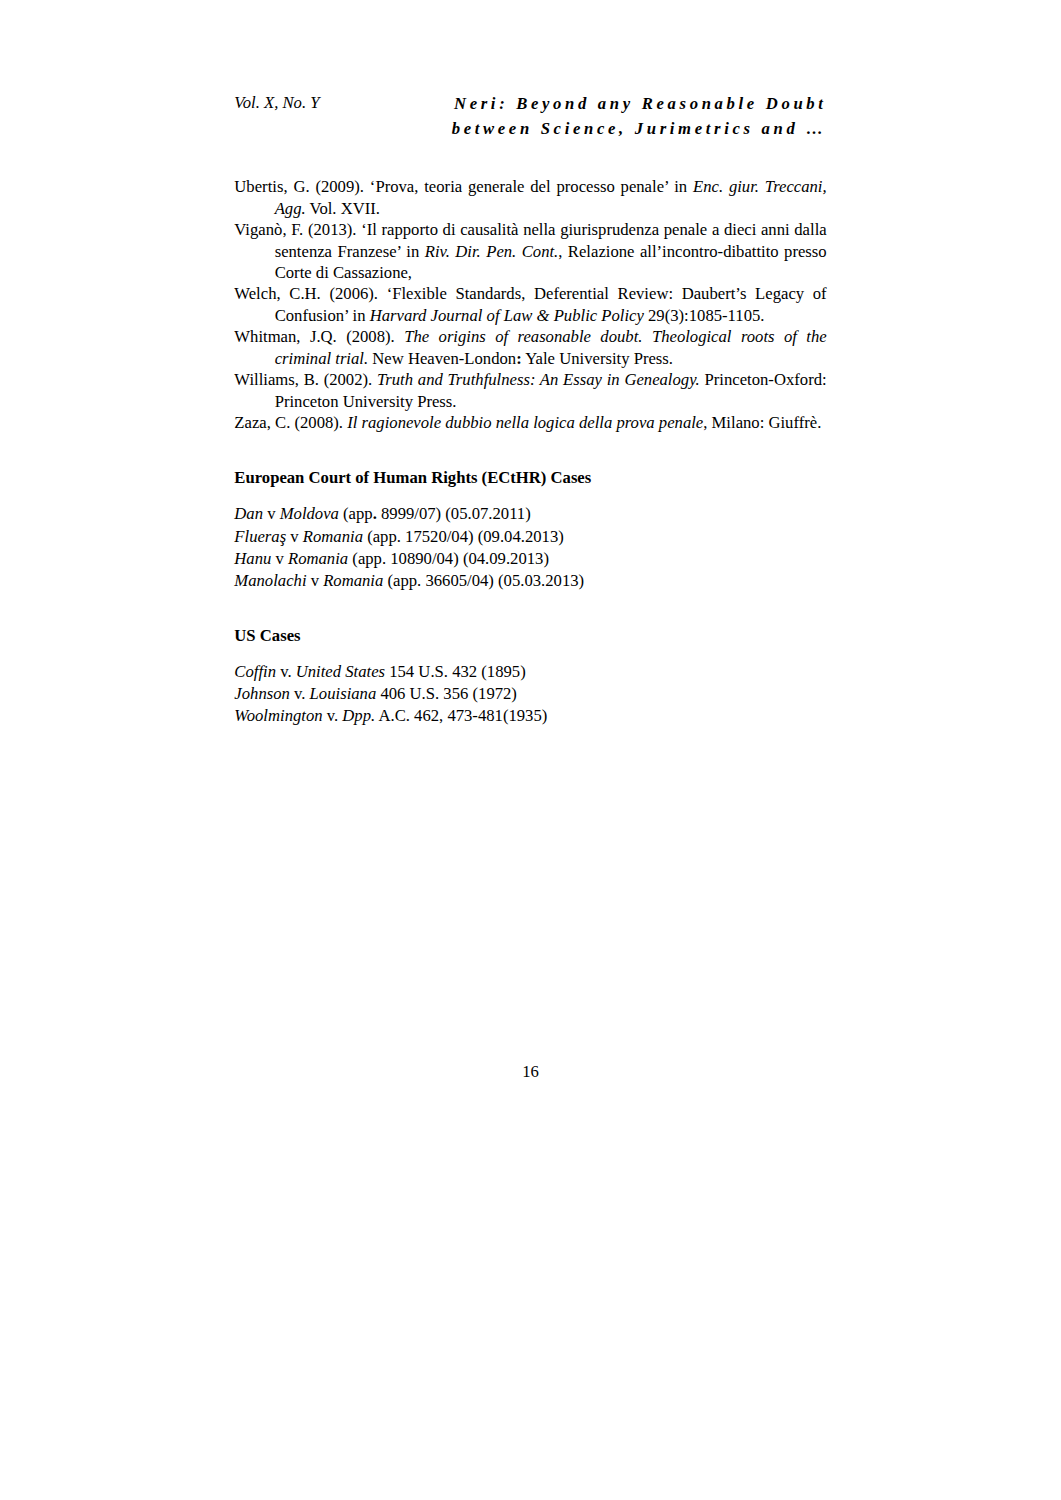Vol. X, No. Y
Neri: Beyond any Reasonable Doubt between Science, Jurimetrics and …
Ubertis, G. (2009). ‘Prova, teoria generale del processo penale’ in Enc. giur. Treccani, Agg. Vol. XVII.
Viganò, F. (2013). ‘Il rapporto di causalità nella giurisprudenza penale a dieci anni dalla sentenza Franzese’ in Riv. Dir. Pen. Cont., Relazione all’incontro-dibattito presso Corte di Cassazione,
Welch, C.H. (2006). ‘Flexible Standards, Deferential Review: Daubert’s Legacy of Confusion’ in Harvard Journal of Law & Public Policy 29(3):1085-1105.
Whitman, J.Q. (2008). The origins of reasonable doubt. Theological roots of the criminal trial. New Heaven-London: Yale University Press.
Williams, B. (2002). Truth and Truthfulness: An Essay in Genealogy. Princeton-Oxford: Princeton University Press.
Zaza, C. (2008). Il ragionevole dubbio nella logica della prova penale, Milano: Giuffrè.
European Court of Human Rights (ECtHR) Cases
Dan v Moldova (app. 8999/07) (05.07.2011)
Flueraş v Romania (app. 17520/04) (09.04.2013)
Hanu v Romania (app. 10890/04) (04.09.2013)
Manolachi v Romania (app. 36605/04) (05.03.2013)
US Cases
Coffin v. United States 154 U.S. 432 (1895)
Johnson v. Louisiana 406 U.S. 356 (1972)
Woolmington v. Dpp. A.C. 462, 473-481(1935)
16